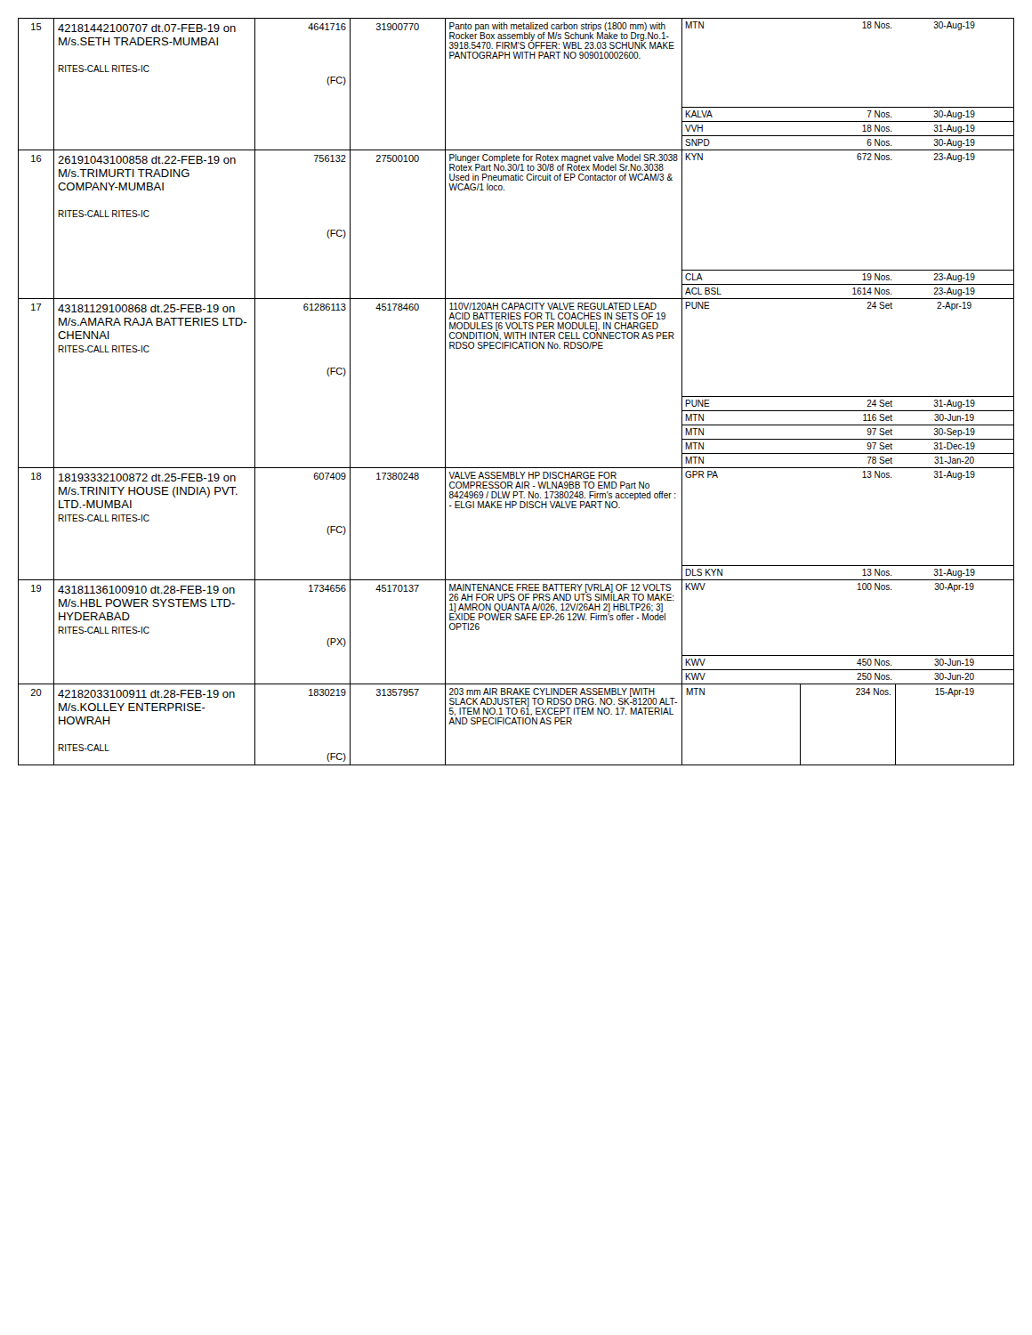| 15 | 42181442100707 dt.07-FEB-19 on M/s.SETH TRADERS-MUMBAI RITES-CALL RITES-IC | 4641716 (FC) | 31900770 | Panto pan with metalized carbon strips (1800 mm) with Rocker Box assembly of M/s Schunk Make to Drg.No.1-3918.5470. FIRM'S OFFER: WBL 23.03 SCHUNK MAKE PANTOGRAPH WITH PART NO 909010002600. | / MTN / 18 Nos. / 30-Aug-19 / / KALVA / 7 Nos. / 30-Aug-19 / / VVH / 18 Nos. / 31-Aug-19 / / SNPD / 6 Nos. / 30-Aug-19 / |
| 16 | 26191043100858 dt.22-FEB-19 on M/s.TRIMURTI TRADING COMPANY-MUMBAI RITES-CALL RITES-IC | 756132 (FC) | 27500100 | Plunger Complete for Rotex magnet valve Model SR.3038 Rotex Part No.30/1 to 30/8 of Rotex Model Sr.No.3038 Used in Pneumatic Circuit of EP Contactor of WCAM/3 & WCAG/1 loco. | / KYN / 672 Nos. / 23-Aug-19 / / CLA / 19 Nos. / 23-Aug-19 / / ACL BSL / 1614 Nos. / 23-Aug-19 / |
| 17 | 43181129100868 dt.25-FEB-19 on M/s.AMARA RAJA BATTERIES LTD-CHENNAI RITES-CALL RITES-IC | 61286113 (FC) | 45178460 | 110V/120AH CAPACITY VALVE REGULATED LEAD ACID BATTERIES FOR TL COACHES IN SETS OF 19 MODULES [6 VOLTS PER MODULE], IN CHARGED CONDITION, WITH INTER CELL CONNECTOR AS PER RDSO SPECIFICATION No. RDSO/PE | / PUNE / 24 Set / 2-Apr-19 / / PUNE / 24 Set / 31-Aug-19 / / MTN / 116 Set / 30-Jun-19 / / MTN / 97 Set / 30-Sep-19 / / MTN / 97 Set / 31-Dec-19 / / MTN / 78 Set / 31-Jan-20 / |
| 18 | 18193332100872 dt.25-FEB-19 on M/s.TRINITY HOUSE (INDIA) PVT. LTD.-MUMBAI RITES-CALL RITES-IC | 607409 (FC) | 17380248 | VALVE ASSEMBLY HP DISCHARGE FOR COMPRESSOR AIR - WLNA9BB TO EMD Part No 8424969 / DLW PT. No. 17380248. Firm's accepted offer : - ELGI MAKE HP DISCH VALVE PART NO. | / GPR PA / 13 Nos. / 31-Aug-19 / / DLS KYN / 13 Nos. / 31-Aug-19 / |
| 19 | 43181136100910 dt.28-FEB-19 on M/s.HBL POWER SYSTEMS LTD-HYDERABAD RITES-CALL RITES-IC | 1734656 (PX) | 45170137 | MAINTENANCE FREE BATTERY [VRLA] OF 12 VOLTS 26 AH FOR UPS OF PRS AND UTS SIMILAR TO MAKE: 1] AMRON QUANTA A/026, 12V/26AH 2] HBLTP26; 3] EXIDE POWER SAFE EP-26 12W. Firm's offer - Model OPTI26 | / KWV / 100 Nos. / 30-Apr-19 / / KWV / 450 Nos. / 30-Jun-19 / / KWV / 250 Nos. / 30-Jun-20 / |
| 20 | 42182033100911 dt.28-FEB-19 on M/s.KOLLEY ENTERPRISE-HOWRAH RITES-CALL | 1830219 (FC) | 31357957 | 203 mm AIR BRAKE CYLINDER ASSEMBLY [WITH SLACK ADJUSTER] TO RDSO DRG. NO. SK-81200 ALT-5, ITEM NO.1 TO 61, EXCEPT ITEM NO. 17. MATERIAL AND SPECIFICATION AS PER | MTN | 234 Nos. | 15-Apr-19 |